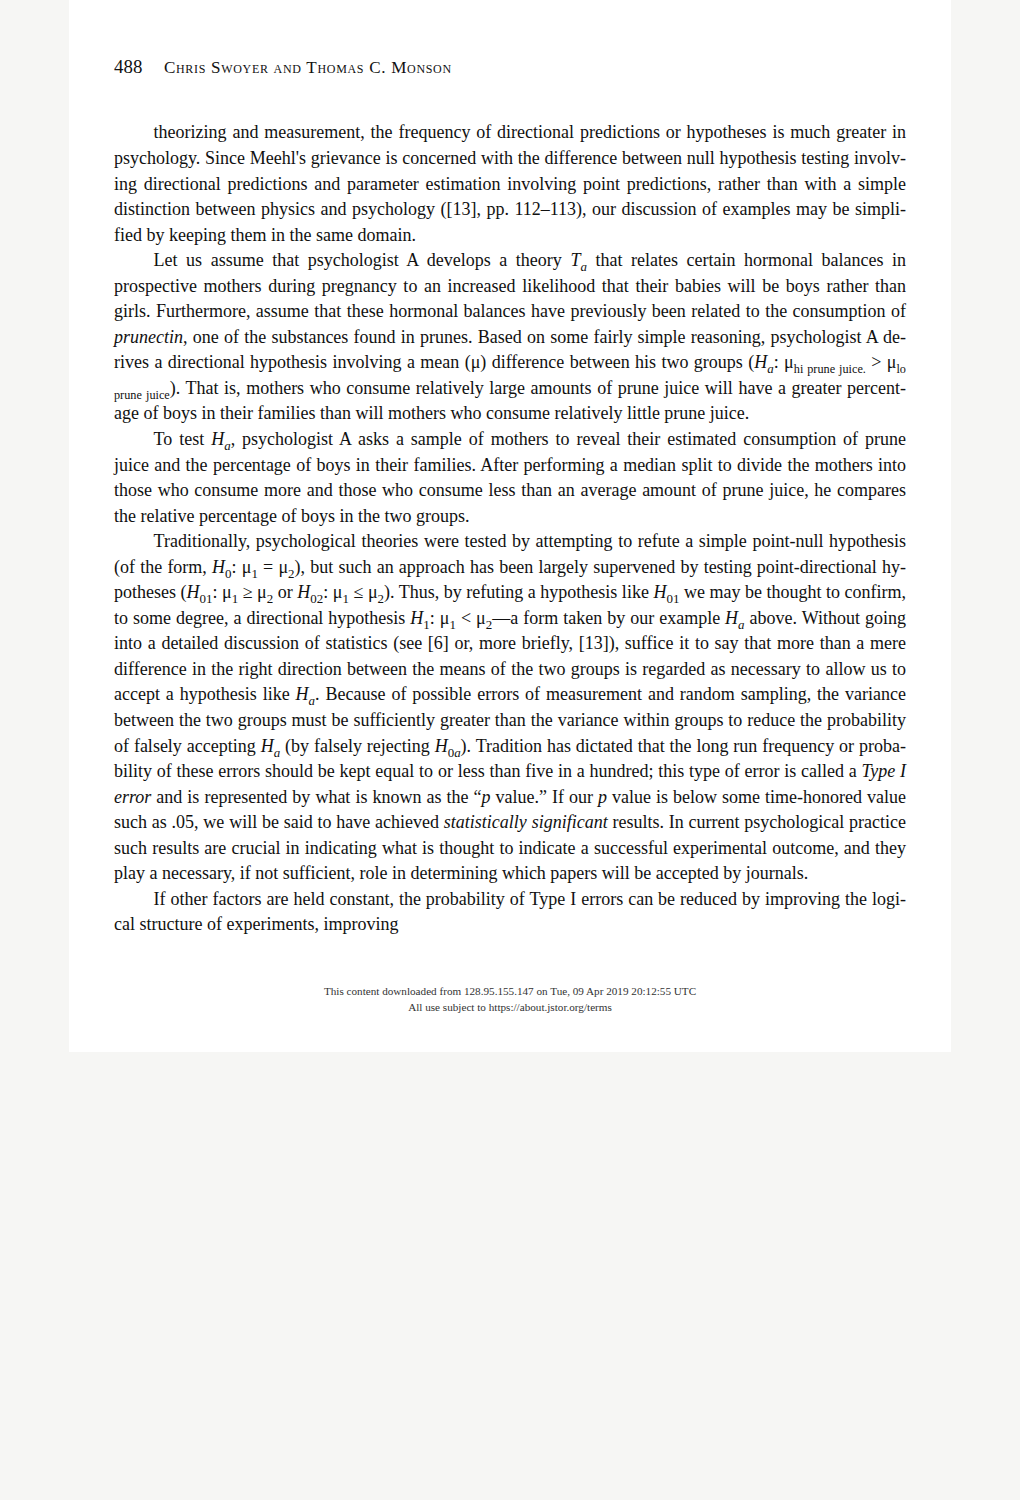488 Chris Swoyer and Thomas C. Monson
theorizing and measurement, the frequency of directional predictions or hypotheses is much greater in psychology. Since Meehl's grievance is concerned with the difference between null hypothesis testing involving directional predictions and parameter estimation involving point predictions, rather than with a simple distinction between physics and psychology ([13], pp. 112–113), our discussion of examples may be simplified by keeping them in the same domain.
Let us assume that psychologist A develops a theory Ta that relates certain hormonal balances in prospective mothers during pregnancy to an increased likelihood that their babies will be boys rather than girls. Furthermore, assume that these hormonal balances have previously been related to the consumption of prunectin, one of the substances found in prunes. Based on some fairly simple reasoning, psychologist A derives a directional hypothesis involving a mean (μ) difference between his two groups (Ha: μhi prune juice. > μlo prune juice). That is, mothers who consume relatively large amounts of prune juice will have a greater percentage of boys in their families than will mothers who consume relatively little prune juice.
To test Ha, psychologist A asks a sample of mothers to reveal their estimated consumption of prune juice and the percentage of boys in their families. After performing a median split to divide the mothers into those who consume more and those who consume less than an average amount of prune juice, he compares the relative percentage of boys in the two groups.
Traditionally, psychological theories were tested by attempting to refute a simple point-null hypothesis (of the form, H0: μ1 = μ2), but such an approach has been largely supervened by testing point-directional hypotheses (H01: μ1 ≥ μ2 or H02: μ1 ≤ μ2). Thus, by refuting a hypothesis like H01 we may be thought to confirm, to some degree, a directional hypothesis H1: μ1 < μ2—a form taken by our example Ha above. Without going into a detailed discussion of statistics (see [6] or, more briefly, [13]), suffice it to say that more than a mere difference in the right direction between the means of the two groups is regarded as necessary to allow us to accept a hypothesis like Ha. Because of possible errors of measurement and random sampling, the variance between the two groups must be sufficiently greater than the variance within groups to reduce the probability of falsely accepting Ha (by falsely rejecting H0a). Tradition has dictated that the long run frequency or probability of these errors should be kept equal to or less than five in a hundred; this type of error is called a Type I error and is represented by what is known as the “p value.” If our p value is below some time-honored value such as .05, we will be said to have achieved statistically significant results. In current psychological practice such results are crucial in indicating what is thought to indicate a successful experimental outcome, and they play a necessary, if not sufficient, role in determining which papers will be accepted by journals.
If other factors are held constant, the probability of Type I errors can be reduced by improving the logical structure of experiments, improving
This content downloaded from 128.95.155.147 on Tue, 09 Apr 2019 20:12:55 UTC
All use subject to https://about.jstor.org/terms